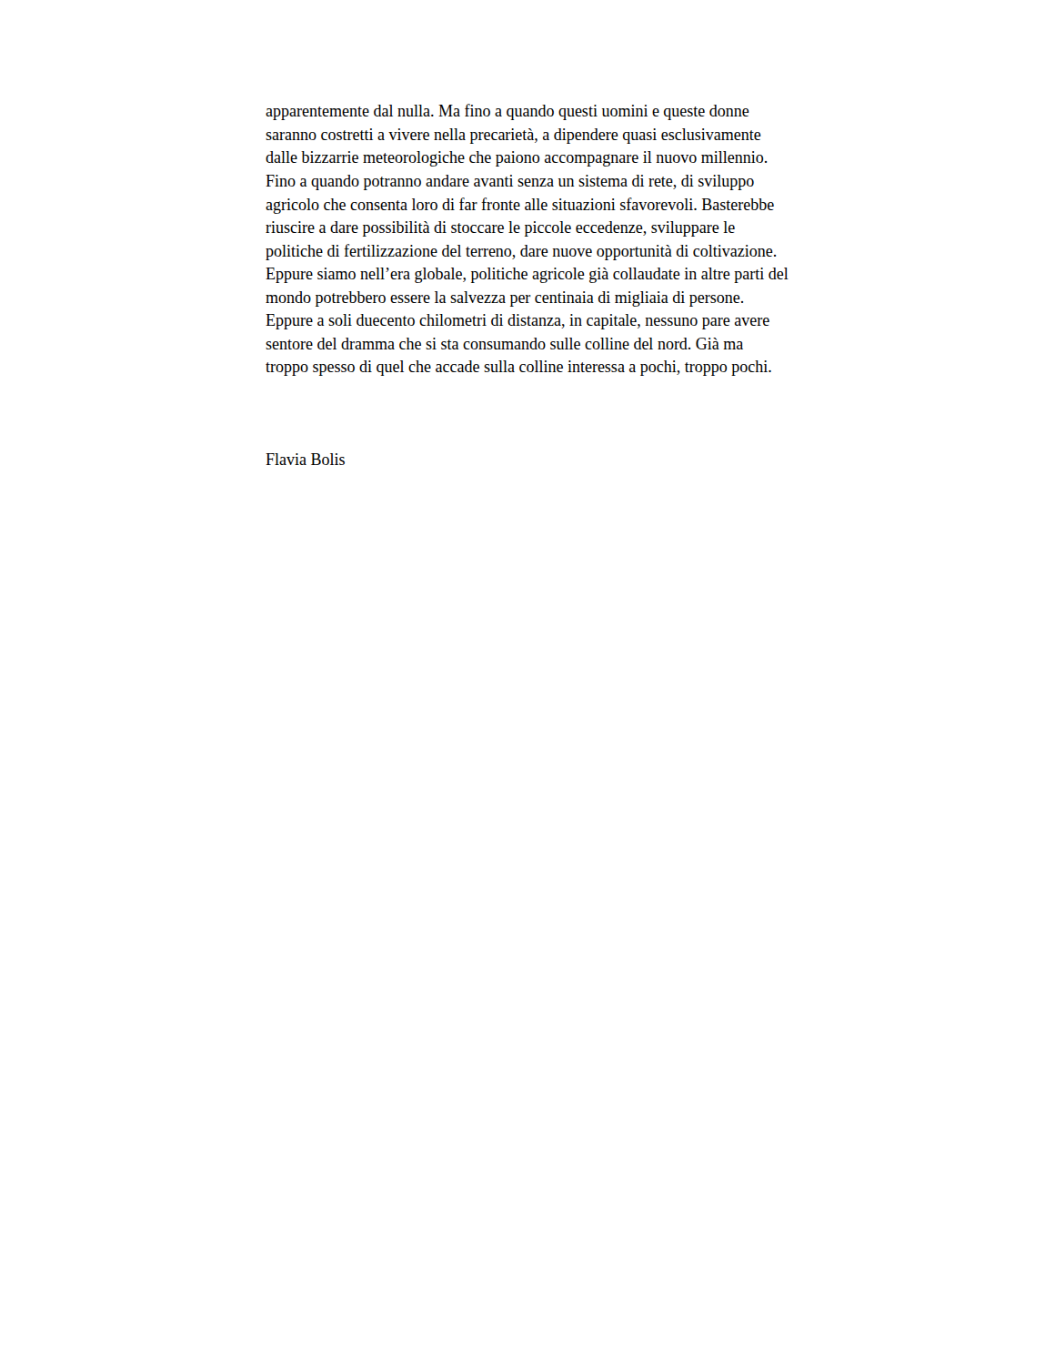apparentemente dal nulla. Ma fino a quando questi uomini e queste donne saranno costretti a vivere nella precarietà, a dipendere quasi esclusivamente dalle bizzarrie meteorologiche che paiono accompagnare il nuovo millennio. Fino a quando potranno andare avanti senza un sistema di rete, di sviluppo agricolo che consenta loro di far fronte alle situazioni sfavorevoli. Basterebbe riuscire a dare possibilità di stoccare le piccole eccedenze, sviluppare le politiche di fertilizzazione del terreno, dare nuove opportunità di coltivazione.
Eppure siamo nell’era globale, politiche agricole già collaudate in altre parti del mondo potrebbero essere la salvezza per centinaia di migliaia di persone. Eppure a soli duecento chilometri di distanza, in capitale, nessuno pare avere sentore del dramma che si sta consumando sulle colline del nord. Già ma troppo spesso di quel che accade sulla colline interessa a pochi, troppo pochi.
Flavia Bolis